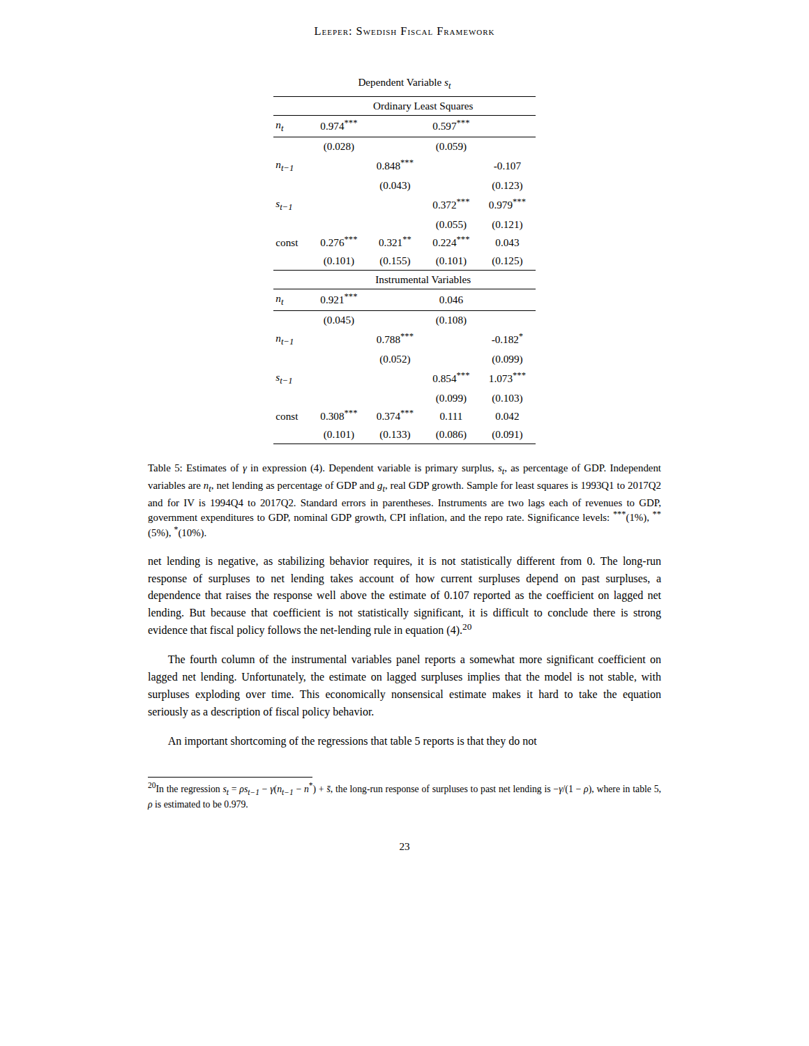Leeper: Swedish Fiscal Framework
Dependent Variable s t
| | Ordinary Least Squares |
| n t | 0.974 *** | | 0.597 *** | |
| | (0.028) | | (0.059) | |
| n t−1 | | 0.848 *** | | -0.107 |
| | | (0.043) | | (0.123) |
| s t−1 | | | 0.372 *** | 0.979 *** |
| | | | (0.055) | (0.121) |
| const | 0.276 *** | 0.321 ** | 0.224 *** | 0.043 |
| | (0.101) | (0.155) | (0.101) | (0.125) |
| | Instrumental Variables |
| n t | 0.921 *** | | 0.046 | |
| | (0.045) | | (0.108) | |
| n t−1 | | 0.788 *** | | -0.182 * |
| | | (0.052) | | (0.099) |
| s t−1 | | | 0.854 *** | 1.073 *** |
| | | | (0.099) | (0.103) |
| const | 0.308 *** | 0.374 *** | 0.111 | 0.042 |
| | (0.101) | (0.133) | (0.086) | (0.091) |
Table 5: Estimates of γ in expression (4). Dependent variable is primary surplus, st, as percentage of GDP. Independent variables are nt, net lending as percentage of GDP and gt, real GDP growth. Sample for least squares is 1993Q1 to 2017Q2 and for IV is 1994Q4 to 2017Q2. Standard errors in parentheses. Instruments are two lags each of revenues to GDP, government expenditures to GDP, nominal GDP growth, CPI inflation, and the repo rate. Significance levels: ***(1%), **(5%), *(10%).
net lending is negative, as stabilizing behavior requires, it is not statistically different from 0. The long-run response of surpluses to net lending takes account of how current surpluses depend on past surpluses, a dependence that raises the response well above the estimate of 0.107 reported as the coefficient on lagged net lending. But because that coefficient is not statistically significant, it is difficult to conclude there is strong evidence that fiscal policy follows the net-lending rule in equation (4).20
The fourth column of the instrumental variables panel reports a somewhat more significant coefficient on lagged net lending. Unfortunately, the estimate on lagged surpluses implies that the model is not stable, with surpluses exploding over time. This economically nonsensical estimate makes it hard to take the equation seriously as a description of fiscal policy behavior.
An important shortcoming of the regressions that table 5 reports is that they do not
20In the regression st = ρst−1 − γ(nt−1 − n*) + s̄, the long-run response of surpluses to past net lending is −γ/(1 − ρ), where in table 5, ρ is estimated to be 0.979.
23